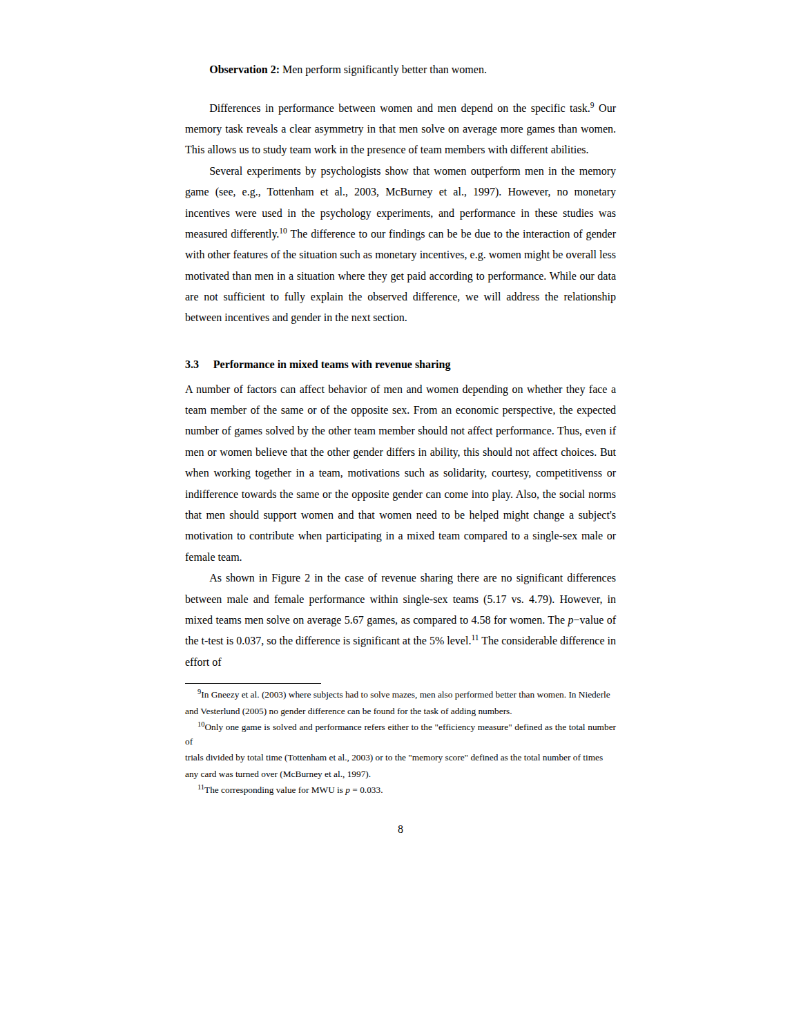Observation 2: Men perform significantly better than women.
Differences in performance between women and men depend on the specific task.9 Our memory task reveals a clear asymmetry in that men solve on average more games than women. This allows us to study team work in the presence of team members with different abilities.
Several experiments by psychologists show that women outperform men in the memory game (see, e.g., Tottenham et al., 2003, McBurney et al., 1997). However, no monetary incentives were used in the psychology experiments, and performance in these studies was measured differently.10 The difference to our findings can be be due to the interaction of gender with other features of the situation such as monetary incentives, e.g. women might be overall less motivated than men in a situation where they get paid according to performance. While our data are not sufficient to fully explain the observed difference, we will address the relationship between incentives and gender in the next section.
3.3 Performance in mixed teams with revenue sharing
A number of factors can affect behavior of men and women depending on whether they face a team member of the same or of the opposite sex. From an economic perspective, the expected number of games solved by the other team member should not affect performance. Thus, even if men or women believe that the other gender differs in ability, this should not affect choices. But when working together in a team, motivations such as solidarity, courtesy, competitivenss or indifference towards the same or the opposite gender can come into play. Also, the social norms that men should support women and that women need to be helped might change a subject's motivation to contribute when participating in a mixed team compared to a single-sex male or female team.
As shown in Figure 2 in the case of revenue sharing there are no significant differences between male and female performance within single-sex teams (5.17 vs. 4.79). However, in mixed teams men solve on average 5.67 games, as compared to 4.58 for women. The p−value of the t-test is 0.037, so the difference is significant at the 5% level.11 The considerable difference in effort of
9 In Gneezy et al. (2003) where subjects had to solve mazes, men also performed better than women. In Niederle
and Vesterlund (2005) no gender difference can be found for the task of adding numbers.
10 Only one game is solved and performance refers either to the "efficiency measure" defined as the total number of
trials divided by total time (Tottenham et al., 2003) or to the "memory score" defined as the total number of times
any card was turned over (McBurney et al., 1997).
11 The corresponding value for MWU is p = 0.033.
8